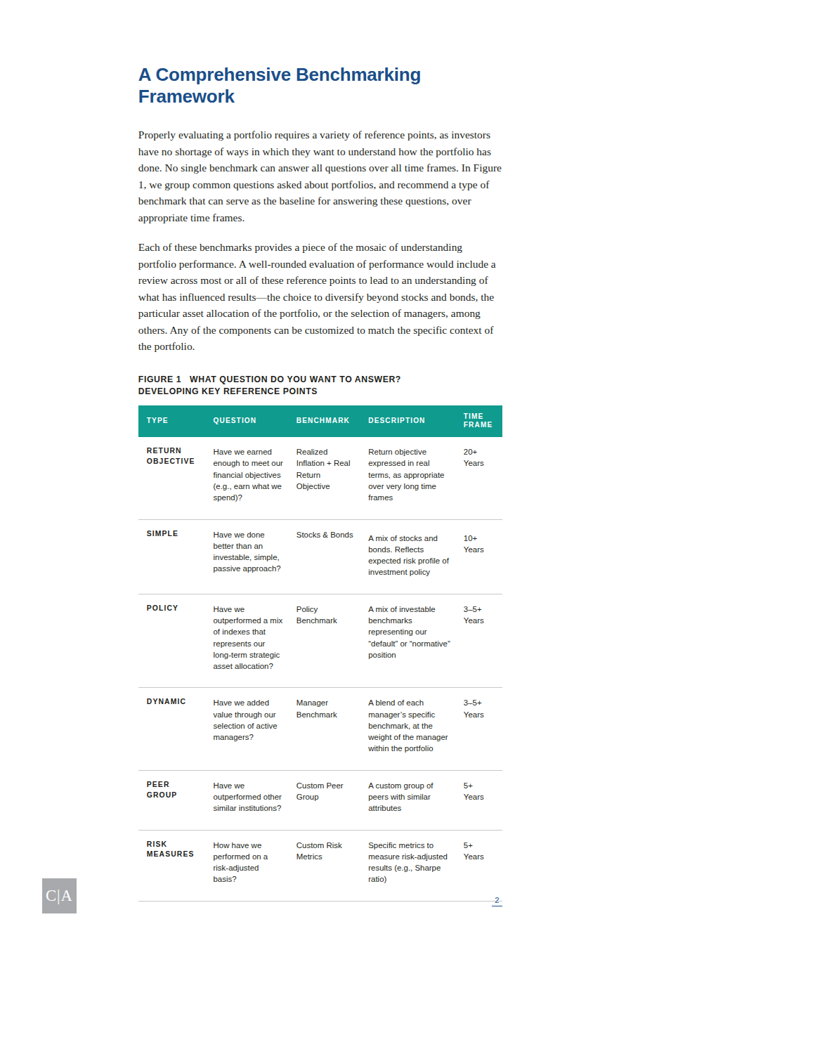A Comprehensive Benchmarking Framework
Properly evaluating a portfolio requires a variety of reference points, as investors have no shortage of ways in which they want to understand how the portfolio has done. No single benchmark can answer all questions over all time frames. In Figure 1, we group common questions asked about portfolios, and recommend a type of benchmark that can serve as the baseline for answering these questions, over appropriate time frames.
Each of these benchmarks provides a piece of the mosaic of understanding portfolio performance. A well-rounded evaluation of performance would include a review across most or all of these reference points to lead to an understanding of what has influenced results—the choice to diversify beyond stocks and bonds, the particular asset allocation of the portfolio, or the selection of managers, among others. Any of the components can be customized to match the specific context of the portfolio.
FIGURE 1 WHAT QUESTION DO YOU WANT TO ANSWER?
DEVELOPING KEY REFERENCE POINTS
| TYPE | QUESTION | BENCHMARK | DESCRIPTION | TIME FRAME |
| --- | --- | --- | --- | --- |
| RETURN OBJECTIVE | Have we earned enough to meet our financial objectives (e.g., earn what we spend)? | Realized Inflation + Real Return Objective | Return objective expressed in real terms, as appropriate over very long time frames | 20+ Years |
| SIMPLE | Have we done better than an investable, simple, passive approach? | Stocks & Bonds | A mix of stocks and bonds. Reflects expected risk profile of investment policy | 10+ Years |
| POLICY | Have we outperformed a mix of indexes that represents our long-term strategic asset allocation? | Policy Benchmark | A mix of investable benchmarks representing our “default” or “normative” position | 3–5+ Years |
| DYNAMIC | Have we added value through our selection of active managers? | Manager Benchmark | A blend of each manager’s specific benchmark, at the weight of the manager within the portfolio | 3–5+ Years |
| PEER GROUP | Have we outperformed other similar institutions? | Custom Peer Group | A custom group of peers with similar attributes | 5+ Years |
| RISK MEASURES | How have we performed on a risk-adjusted basis? | Custom Risk Metrics | Specific metrics to measure risk-adjusted results (e.g., Sharpe ratio) | 5+ Years |
C|A
2